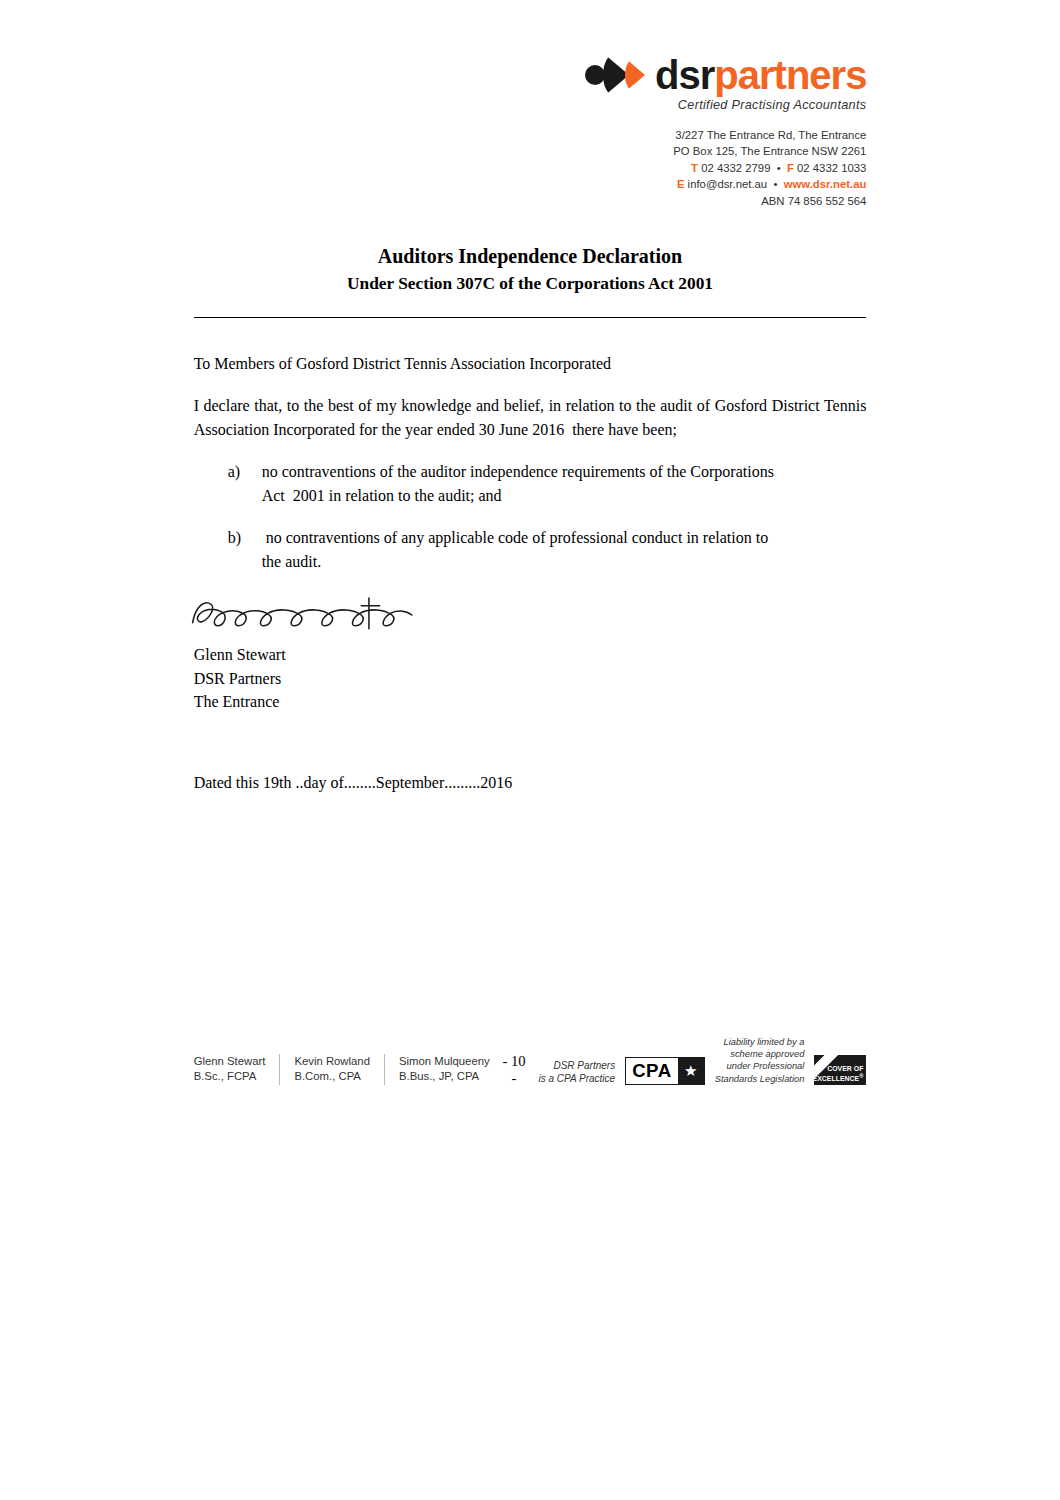dsrpartners
Certified Practising Accountants
3/227 The Entrance Rd, The Entrance
PO Box 125, The Entrance NSW 2261
T 02 4332 2799 • F 02 4332 1033
E info@dsr.net.au • www.dsr.net.au
ABN 74 856 552 564
Auditors Independence Declaration
Under Section 307C of the Corporations Act 2001
To Members of Gosford District Tennis Association Incorporated
I declare that, to the best of my knowledge and belief, in relation to the audit of Gosford District Tennis Association Incorporated for the year ended 30 June 2016 there have been;
a) no contraventions of the auditor independence requirements of the Corporations
Act 2001 in relation to the audit; and
b) no contraventions of any applicable code of professional conduct in relation to
the audit.
Glenn Stewart
DSR Partners
The Entrance
Dated this 19th ..day of........September.........2016
Glenn Stewart
B.Sc., FCPA
Kevin Rowland
B.Com., CPA
Simon Mulqueeny
B.Bus., JP, CPA
- 10 -
DSR Partners
is a CPA Practice
CPA ★
Liability limited by a
scheme approved
under Professional
Standards Legislation
COVER OF
EXCELLENCE®